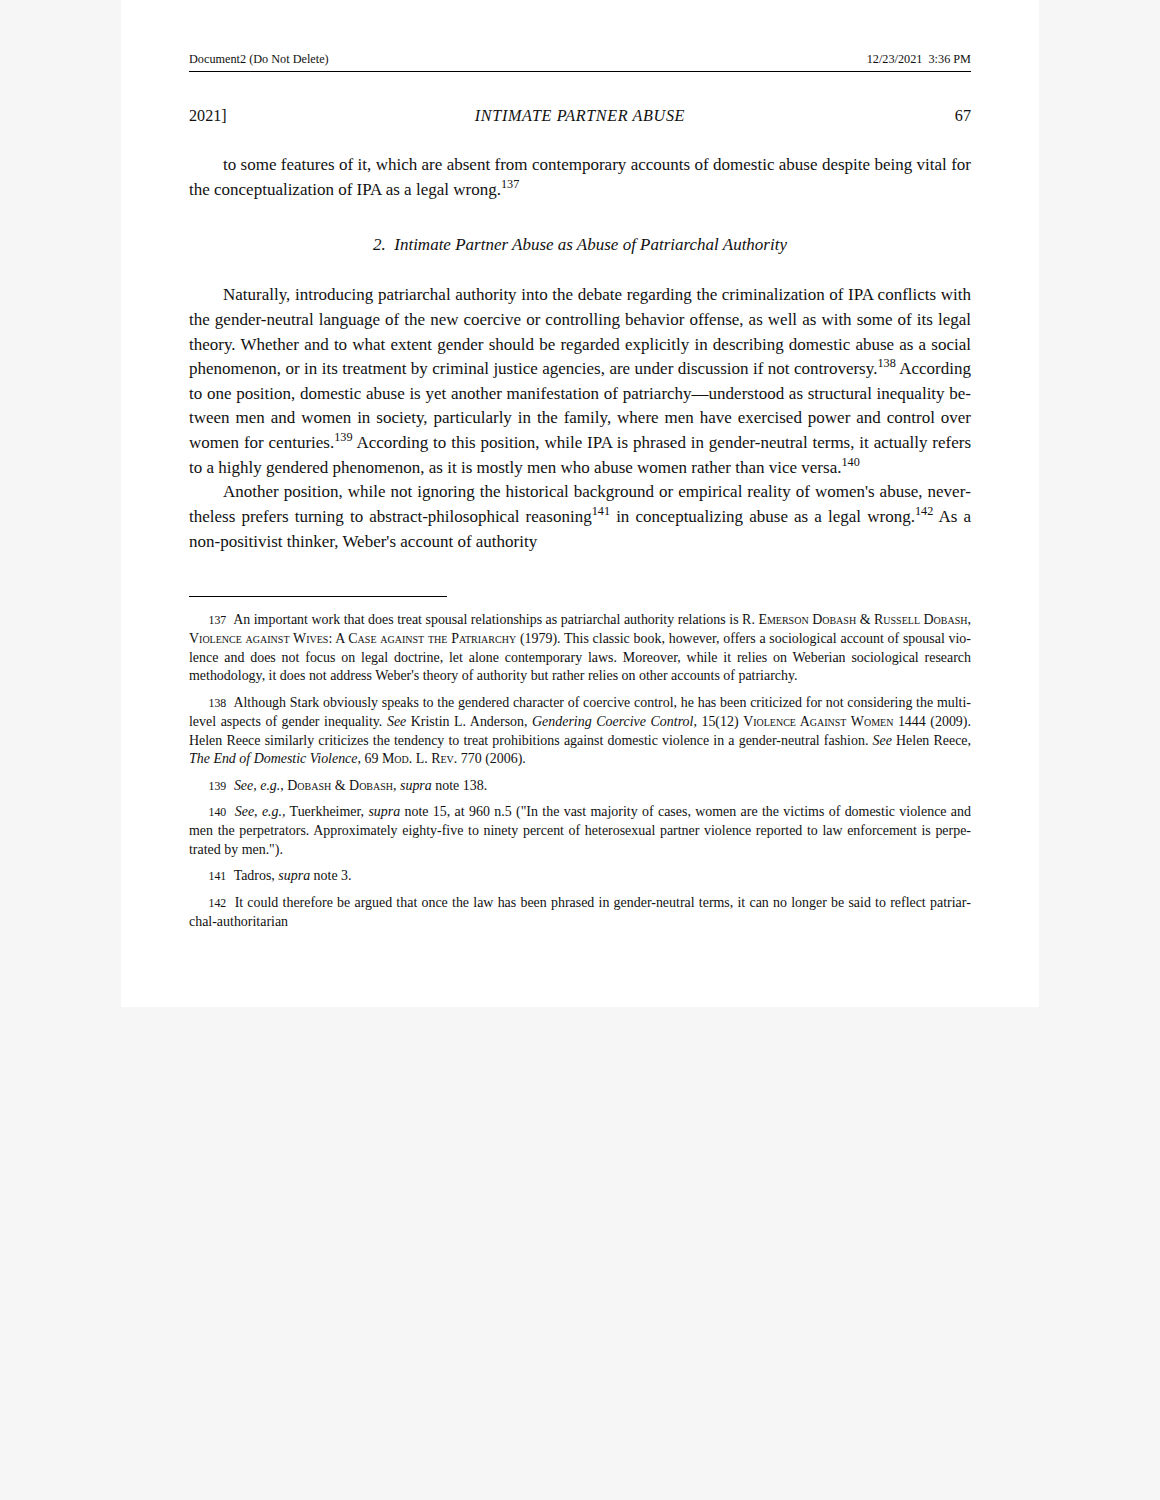Document2 (Do Not Delete) 12/23/2021 3:36 PM
2021] INTIMATE PARTNER ABUSE 67
to some features of it, which are absent from contemporary accounts of domestic abuse despite being vital for the conceptualization of IPA as a legal wrong.137
2. Intimate Partner Abuse as Abuse of Patriarchal Authority
Naturally, introducing patriarchal authority into the debate regarding the criminalization of IPA conflicts with the gender-neutral language of the new coercive or controlling behavior offense, as well as with some of its legal theory. Whether and to what extent gender should be regarded explicitly in describing domestic abuse as a social phenomenon, or in its treatment by criminal justice agencies, are under discussion if not controversy.138 According to one position, domestic abuse is yet another manifestation of patriarchy—understood as structural inequality between men and women in society, particularly in the family, where men have exercised power and control over women for centuries.139 According to this position, while IPA is phrased in gender-neutral terms, it actually refers to a highly gendered phenomenon, as it is mostly men who abuse women rather than vice versa.140
Another position, while not ignoring the historical background or empirical reality of women's abuse, nevertheless prefers turning to abstract-philosophical reasoning141 in conceptualizing abuse as a legal wrong.142 As a non-positivist thinker, Weber's account of authority
137 An important work that does treat spousal relationships as patriarchal authority relations is R. Emerson Dobash & Russell Dobash, Violence against Wives: A Case against the Patriarchy (1979). This classic book, however, offers a sociological account of spousal violence and does not focus on legal doctrine, let alone contemporary laws. Moreover, while it relies on Weberian sociological research methodology, it does not address Weber's theory of authority but rather relies on other accounts of patriarchy.
138 Although Stark obviously speaks to the gendered character of coercive control, he has been criticized for not considering the multilevel aspects of gender inequality. See Kristin L. Anderson, Gendering Coercive Control, 15(12) Violence Against Women 1444 (2009). Helen Reece similarly criticizes the tendency to treat prohibitions against domestic violence in a gender-neutral fashion. See Helen Reece, The End of Domestic Violence, 69 Mod. L. Rev. 770 (2006).
139 See, e.g., Dobash & Dobash, supra note 138.
140 See, e.g., Tuerkheimer, supra note 15, at 960 n.5 ("In the vast majority of cases, women are the victims of domestic violence and men the perpetrators. Approximately eighty-five to ninety percent of heterosexual partner violence reported to law enforcement is perpetrated by men.").
141 Tadros, supra note 3.
142 It could therefore be argued that once the law has been phrased in gender-neutral terms, it can no longer be said to reflect patriarchal-authoritarian